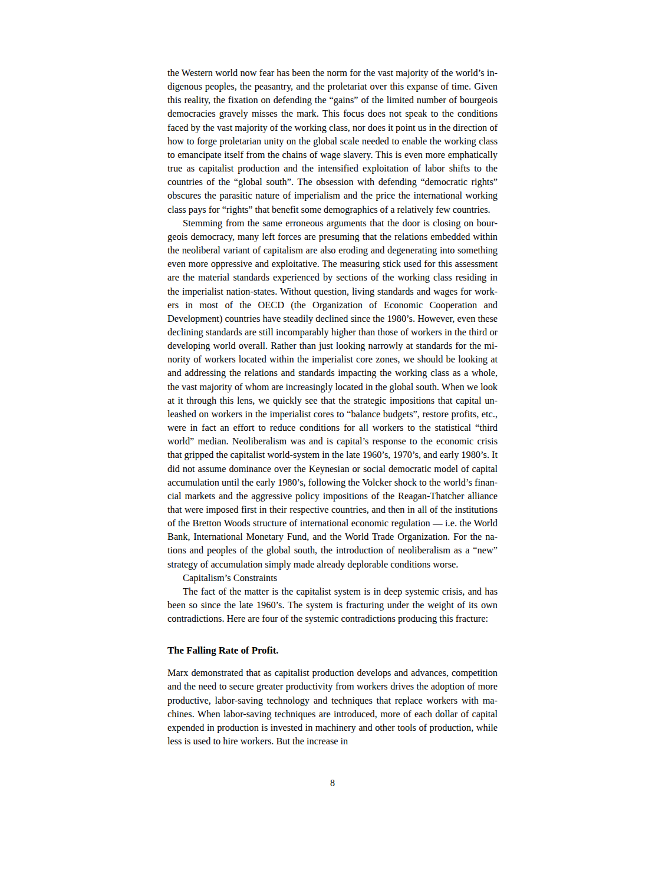the Western world now fear has been the norm for the vast majority of the world’s indigenous peoples, the peasantry, and the proletariat over this expanse of time. Given this reality, the fixation on defending the “gains” of the limited number of bourgeois democracies gravely misses the mark. This focus does not speak to the conditions faced by the vast majority of the working class, nor does it point us in the direction of how to forge proletarian unity on the global scale needed to enable the working class to emancipate itself from the chains of wage slavery. This is even more emphatically true as capitalist production and the intensified exploitation of labor shifts to the countries of the “global south”. The obsession with defending “democratic rights” obscures the parasitic nature of imperialism and the price the international working class pays for “rights” that benefit some demographics of a relatively few countries.
Stemming from the same erroneous arguments that the door is closing on bourgeois democracy, many left forces are presuming that the relations embedded within the neoliberal variant of capitalism are also eroding and degenerating into something even more oppressive and exploitative. The measuring stick used for this assessment are the material standards experienced by sections of the working class residing in the imperialist nation-states. Without question, living standards and wages for workers in most of the OECD (the Organization of Economic Cooperation and Development) countries have steadily declined since the 1980’s. However, even these declining standards are still incomparably higher than those of workers in the third or developing world overall. Rather than just looking narrowly at standards for the minority of workers located within the imperialist core zones, we should be looking at and addressing the relations and standards impacting the working class as a whole, the vast majority of whom are increasingly located in the global south. When we look at it through this lens, we quickly see that the strategic impositions that capital unleashed on workers in the imperialist cores to “balance budgets”, restore profits, etc., were in fact an effort to reduce conditions for all workers to the statistical “third world” median. Neoliberalism was and is capital’s response to the economic crisis that gripped the capitalist world-system in the late 1960’s, 1970’s, and early 1980’s. It did not assume dominance over the Keynesian or social democratic model of capital accumulation until the early 1980’s, following the Volcker shock to the world’s financial markets and the aggressive policy impositions of the Reagan-Thatcher alliance that were imposed first in their respective countries, and then in all of the institutions of the Bretton Woods structure of international economic regulation — i.e. the World Bank, International Monetary Fund, and the World Trade Organization. For the nations and peoples of the global south, the introduction of neoliberalism as a “new” strategy of accumulation simply made already deplorable conditions worse.
Capitalism’s Constraints
The fact of the matter is the capitalist system is in deep systemic crisis, and has been so since the late 1960’s. The system is fracturing under the weight of its own contradictions. Here are four of the systemic contradictions producing this fracture:
The Falling Rate of Profit.
Marx demonstrated that as capitalist production develops and advances, competition and the need to secure greater productivity from workers drives the adoption of more productive, labor-saving technology and techniques that replace workers with machines. When labor-saving techniques are introduced, more of each dollar of capital expended in production is invested in machinery and other tools of production, while less is used to hire workers. But the increase in
8